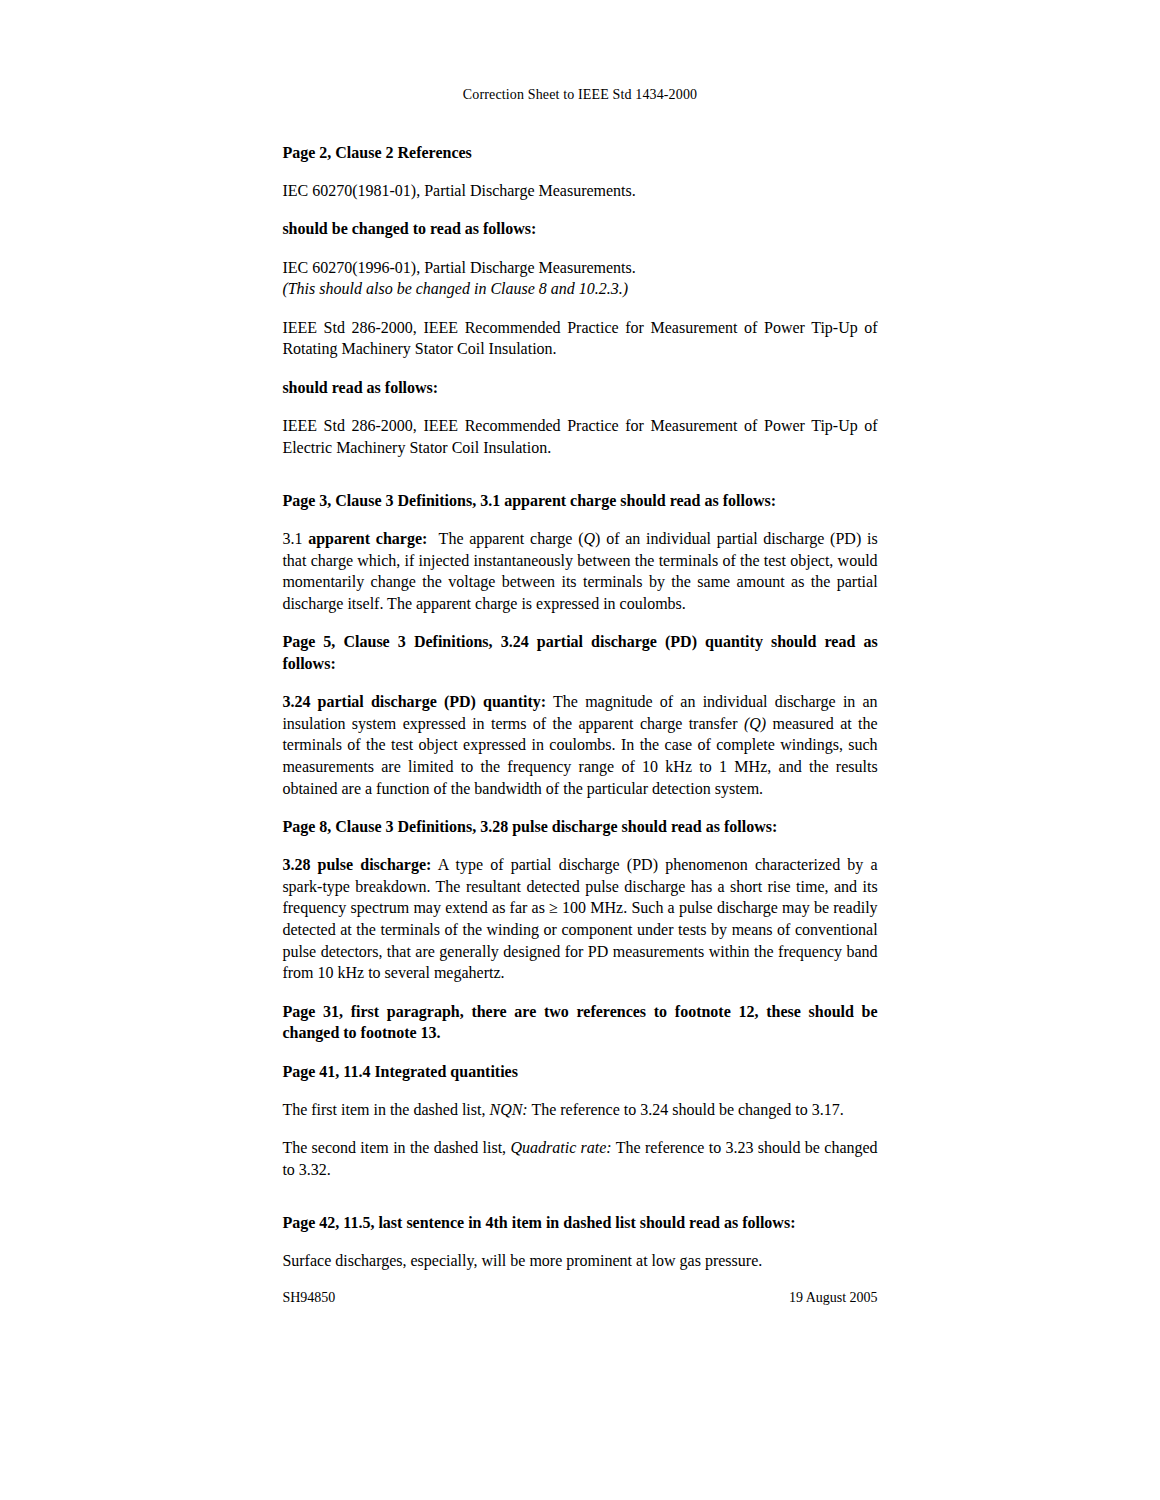Correction Sheet to IEEE Std 1434-2000
Page 2, Clause 2 References
IEC 60270(1981-01), Partial Discharge Measurements.
should be changed to read as follows:
IEC 60270(1996-01), Partial Discharge Measurements.
(This should also be changed in Clause 8 and 10.2.3.)
IEEE Std 286-2000, IEEE Recommended Practice for Measurement of Power Tip-Up of Rotating Machinery Stator Coil Insulation.
should read as follows:
IEEE Std 286-2000, IEEE Recommended Practice for Measurement of Power Tip-Up of Electric Machinery Stator Coil Insulation.
Page 3, Clause 3 Definitions, 3.1 apparent charge should read as follows:
3.1 apparent charge: The apparent charge (Q) of an individual partial discharge (PD) is that charge which, if injected instantaneously between the terminals of the test object, would momentarily change the voltage between its terminals by the same amount as the partial discharge itself. The apparent charge is expressed in coulombs.
Page 5, Clause 3 Definitions, 3.24 partial discharge (PD) quantity should read as follows:
3.24 partial discharge (PD) quantity: The magnitude of an individual discharge in an insulation system expressed in terms of the apparent charge transfer (Q) measured at the terminals of the test object expressed in coulombs. In the case of complete windings, such measurements are limited to the frequency range of 10 kHz to 1 MHz, and the results obtained are a function of the bandwidth of the particular detection system.
Page 8, Clause 3 Definitions, 3.28 pulse discharge should read as follows:
3.28 pulse discharge: A type of partial discharge (PD) phenomenon characterized by a spark-type breakdown. The resultant detected pulse discharge has a short rise time, and its frequency spectrum may extend as far as ≥ 100 MHz. Such a pulse discharge may be readily detected at the terminals of the winding or component under tests by means of conventional pulse detectors, that are generally designed for PD measurements within the frequency band from 10 kHz to several megahertz.
Page 31, first paragraph, there are two references to footnote 12, these should be changed to footnote 13.
Page 41, 11.4 Integrated quantities
The first item in the dashed list, NQN: The reference to 3.24 should be changed to 3.17.
The second item in the dashed list, Quadratic rate: The reference to 3.23 should be changed to 3.32.
Page 42, 11.5, last sentence in 4th item in dashed list should read as follows:
Surface discharges, especially, will be more prominent at low gas pressure.
SH94850 19 August 2005